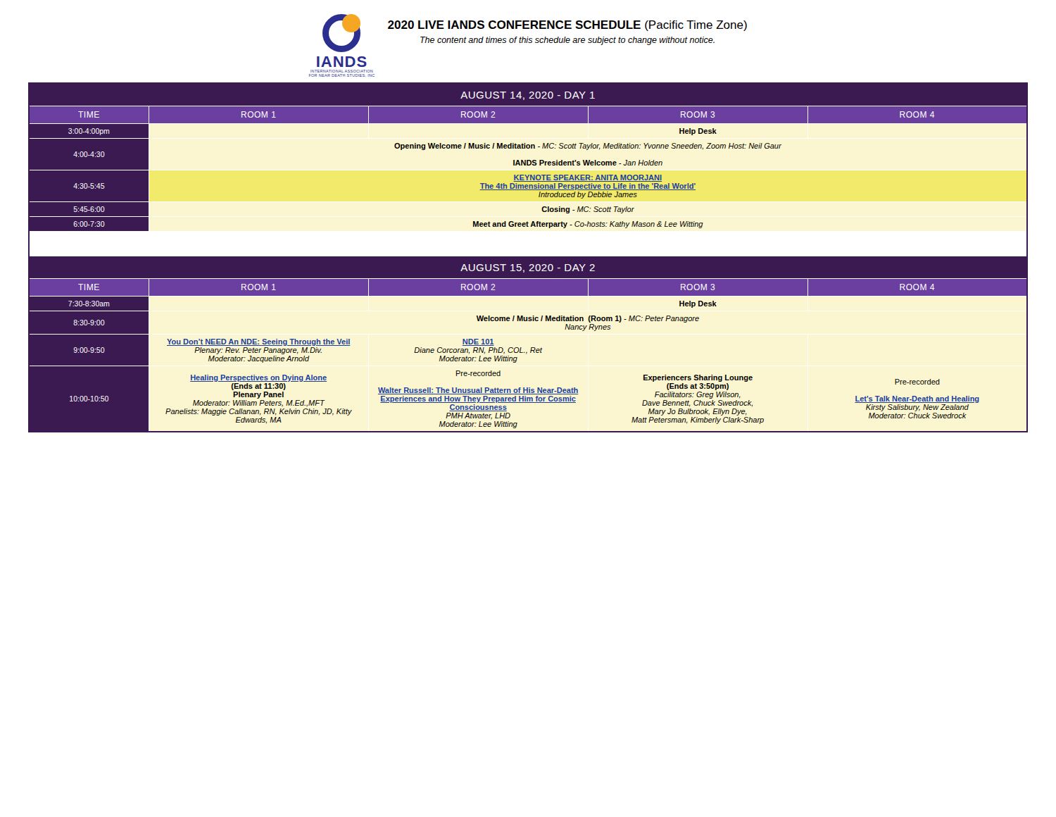IANDS
INTERNATIONAL ASSOCIATION
FOR NEAR DEATH STUDIES, INC
2020 LIVE IANDS CONFERENCE SCHEDULE (Pacific Time Zone)
The content and times of this schedule are subject to change without notice.
| AUGUST 14, 2020 - DAY 1 |
| TIME | ROOM 1 | ROOM 2 | ROOM 3 | ROOM 4 |
| 3:00-4:00pm | | | Help Desk | |
| 4:00-4:30 | Opening Welcome / Music / Meditation - MC: Scott Taylor, Meditation: Yvonne Sneeden, Zoom Host: Neil Gaur IANDS President's Welcome - Jan Holden |
| 4:30-5:45 | KEYNOTE SPEAKER: ANITA MOORJANI The 4th Dimensional Perspective to Life in the 'Real World' Introduced by Debbie James |
| 5:45-6:00 | Closing - MC: Scott Taylor |
| 6:00-7:30 | Meet and Greet Afterparty - Co-hosts: Kathy Mason & Lee Witting |
| AUGUST 15, 2020 - DAY 2 |
| TIME | ROOM 1 | ROOM 2 | ROOM 3 | ROOM 4 |
| 7:30-8:30am | | | Help Desk | |
| 8:30-9:00 | Welcome / Music / Meditation (Room 1) - MC: Peter Panagore Nancy Rynes |
| 9:00-9:50 | You Don’t NEED An NDE: Seeing Through the Veil Plenary: Rev. Peter Panagore, M.Div. Moderator: Jacqueline Arnold | NDE 101 Diane Corcoran, RN, PhD, COL., Ret Moderator: Lee Witting | | |
| 10:00-10:50 | Healing Perspectives on Dying Alone (Ends at 11:30) Plenary Panel Moderator: William Peters, M.Ed.,MFT Panelists: Maggie Callanan, RN, Kelvin Chin, JD, Kitty Edwards, MA | Pre-recorded Walter Russell: The Unusual Pattern of His Near-Death Experiences and How They Prepared Him for Cosmic Consciousness PMH Atwater, LHD Moderator: Lee Witting | Experiencers Sharing Lounge (Ends at 3:50pm) Facilitators: Greg Wilson, Dave Bennett, Chuck Swedrock, Mary Jo Bulbrook, Ellyn Dye, Matt Petersman, Kimberly Clark-Sharp | Pre-recorded Let's Talk Near-Death and Healing Kirsty Salisbury, New Zealand Moderator: Chuck Swedrock |